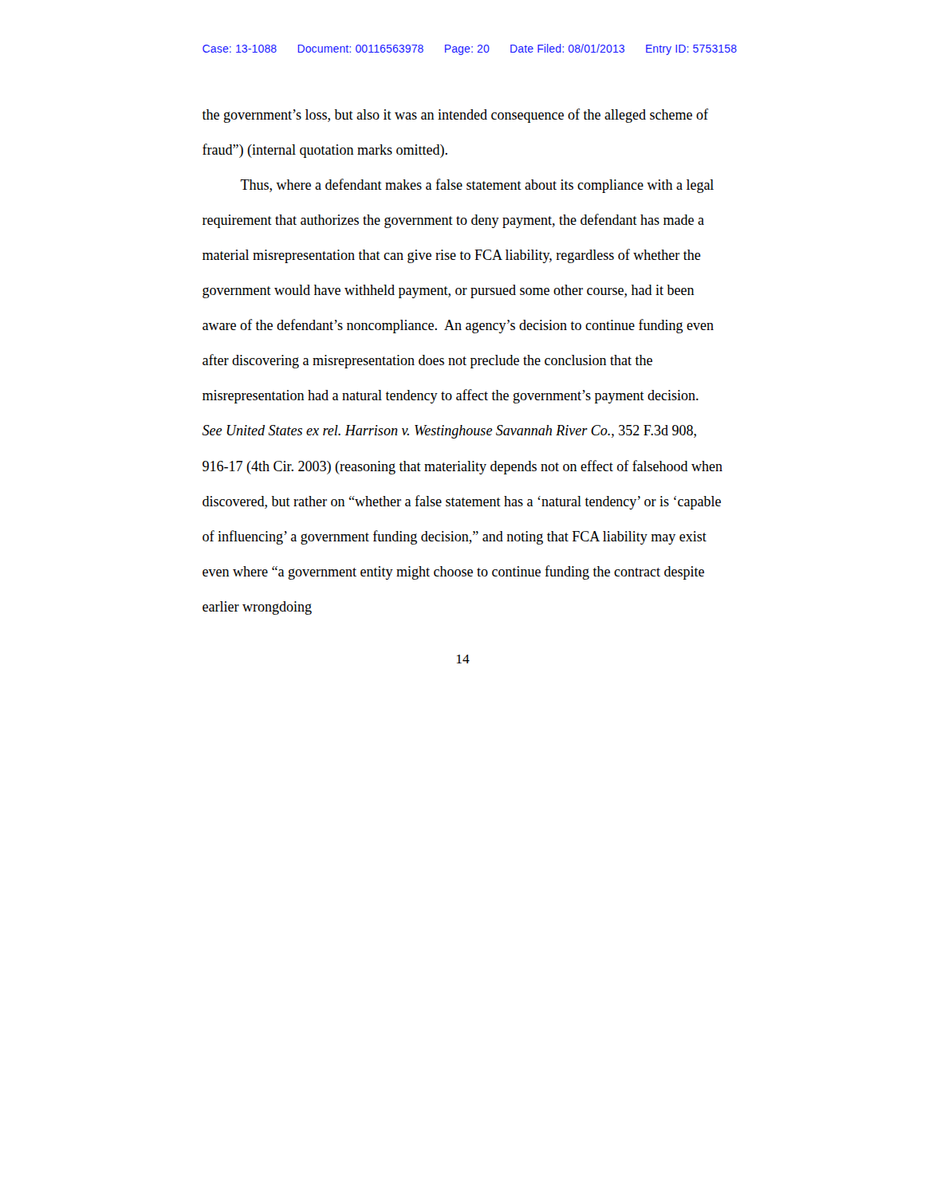Case: 13-1088 Document: 00116563978 Page: 20 Date Filed: 08/01/2013 Entry ID: 5753158
the government’s loss, but also it was an intended consequence of the alleged scheme of fraud”) (internal quotation marks omitted).
Thus, where a defendant makes a false statement about its compliance with a legal requirement that authorizes the government to deny payment, the defendant has made a material misrepresentation that can give rise to FCA liability, regardless of whether the government would have withheld payment, or pursued some other course, had it been aware of the defendant’s noncompliance. An agency’s decision to continue funding even after discovering a misrepresentation does not preclude the conclusion that the misrepresentation had a natural tendency to affect the government’s payment decision. See United States ex rel. Harrison v. Westinghouse Savannah River Co., 352 F.3d 908, 916-17 (4th Cir. 2003) (reasoning that materiality depends not on effect of falsehood when discovered, but rather on “whether a false statement has a ‘natural tendency’ or is ‘capable of influencing’ a government funding decision,” and noting that FCA liability may exist even where “a government entity might choose to continue funding the contract despite earlier wrongdoing
14